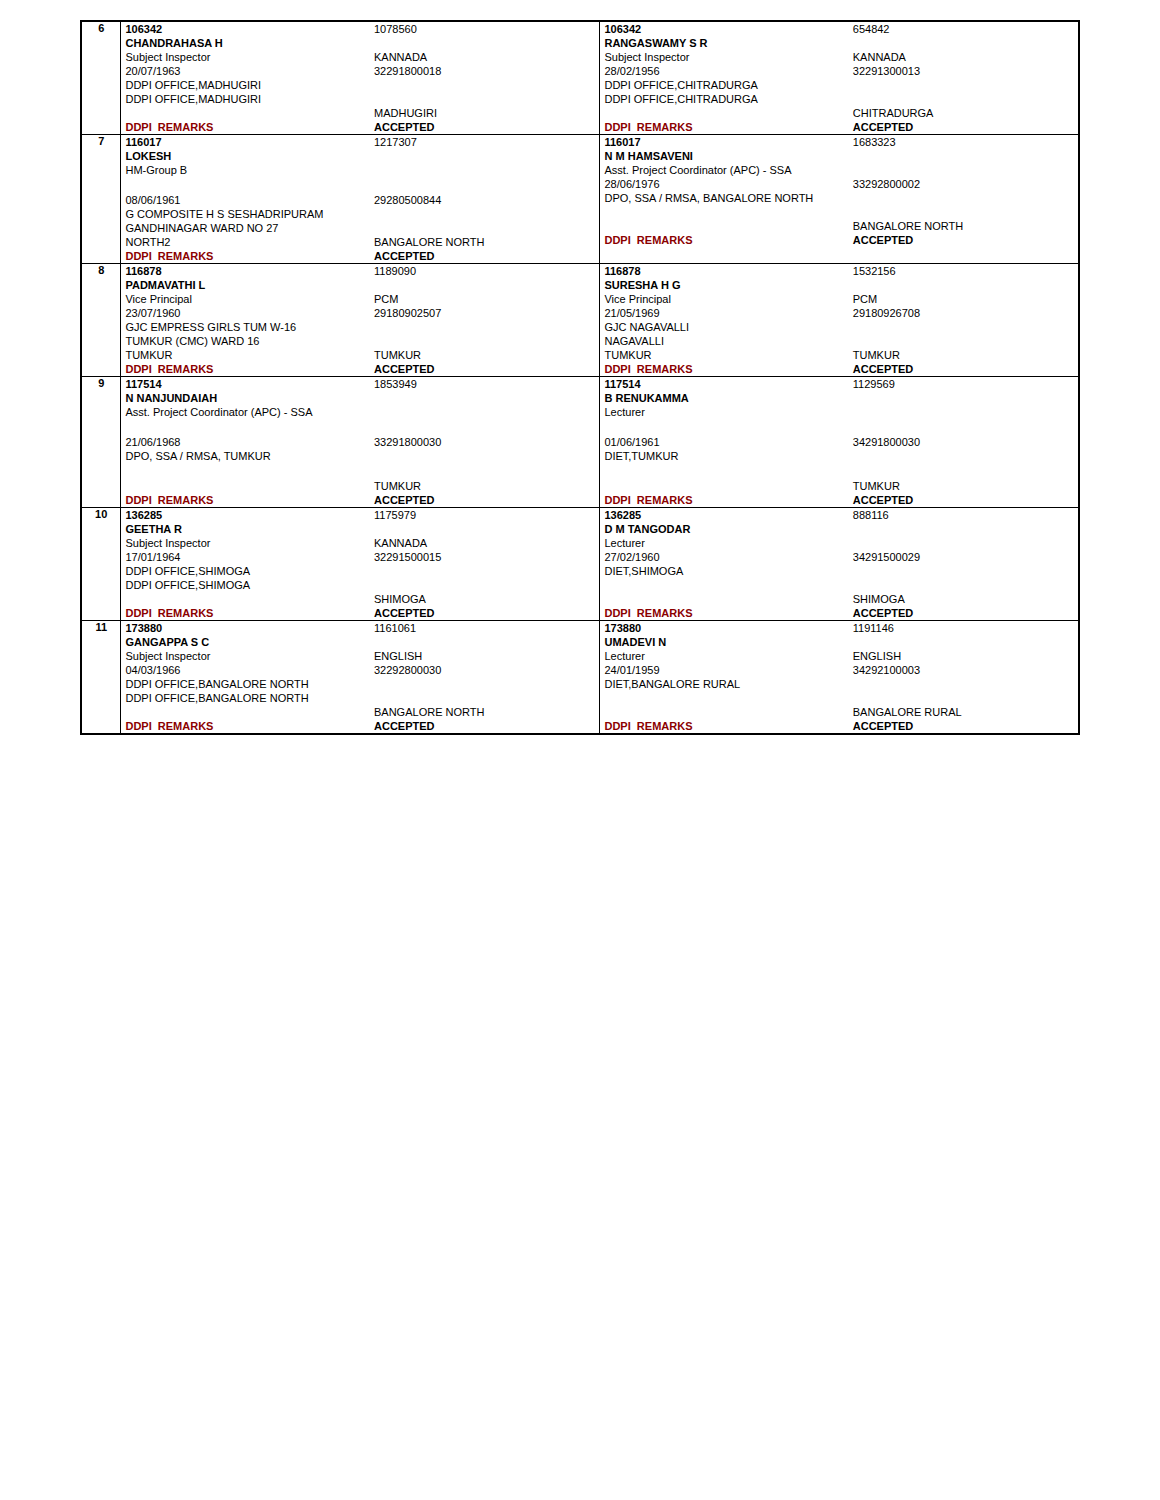| 6 | / 106342 / 1078560 / / CHANDRAHASA H / / Subject Inspector / KANNADA / / 20/07/1963 / 32291800018 / / DDPI OFFICE,MADHUGIRI / / DDPI OFFICE,MADHUGIRI / / / MADHUGIRI / / DDPI REMARKS / ACCEPTED / | / 106342 / 654842 / / RANGASWAMY S R / / Subject Inspector / KANNADA / / 28/02/1956 / 32291300013 / / DDPI OFFICE,CHITRADURGA / / DDPI OFFICE,CHITRADURGA / / / CHITRADURGA / / DDPI REMARKS / ACCEPTED / |
| 7 | / 116017 / 1217307 / / LOKESH / / HM-Group B / / 08/06/1961 / 29280500844 / / G COMPOSITE H S SESHADRIPURAM / / GANDHINAGAR WARD NO 27 / / NORTH2 / BANGALORE NORTH / / DDPI REMARKS / ACCEPTED / | / 116017 / 1683323 / / N M HAMSAVENI / / Asst. Project Coordinator (APC) - SSA / / 28/06/1976 / 33292800002 / / DPO, SSA / RMSA, BANGALORE NORTH / / / BANGALORE NORTH / / DDPI REMARKS / ACCEPTED / |
| 8 | / 116878 / 1189090 / / PADMAVATHI L / / Vice Principal / PCM / / 23/07/1960 / 29180902507 / / GJC EMPRESS GIRLS TUM W-16 / / TUMKUR (CMC) WARD 16 / / TUMKUR / TUMKUR / / DDPI REMARKS / ACCEPTED / | / 116878 / 1532156 / / SURESHA H G / / Vice Principal / PCM / / 21/05/1969 / 29180926708 / / GJC NAGAVALLI / / NAGAVALLI / / TUMKUR / TUMKUR / / DDPI REMARKS / ACCEPTED / |
| 9 | / 117514 / 1853949 / / N NANJUNDAIAH / / Asst. Project Coordinator (APC) - SSA / / 21/06/1968 / 33291800030 / / DPO, SSA / RMSA, TUMKUR / / / TUMKUR / / DDPI REMARKS / ACCEPTED / | / 117514 / 1129569 / / B RENUKAMMA / / Lecturer / / 01/06/1961 / 34291800030 / / DIET,TUMKUR / / / TUMKUR / / DDPI REMARKS / ACCEPTED / |
| 10 | / 136285 / 1175979 / / GEETHA R / / Subject Inspector / KANNADA / / 17/01/1964 / 32291500015 / / DDPI OFFICE,SHIMOGA / / DDPI OFFICE,SHIMOGA / / / SHIMOGA / / DDPI REMARKS / ACCEPTED / | / 136285 / 888116 / / D M TANGODAR / / Lecturer / / 27/02/1960 / 34291500029 / / DIET,SHIMOGA / / / SHIMOGA / / DDPI REMARKS / ACCEPTED / |
| 11 | / 173880 / 1161061 / / GANGAPPA S C / / Subject Inspector / ENGLISH / / 04/03/1966 / 32292800030 / / DDPI OFFICE,BANGALORE NORTH / / DDPI OFFICE,BANGALORE NORTH / / / BANGALORE NORTH / / DDPI REMARKS / ACCEPTED / | / 173880 / 1191146 / / UMADEVI N / / Lecturer / ENGLISH / / 24/01/1959 / 34292100003 / / DIET,BANGALORE RURAL / / / BANGALORE RURAL / / DDPI REMARKS / ACCEPTED / |